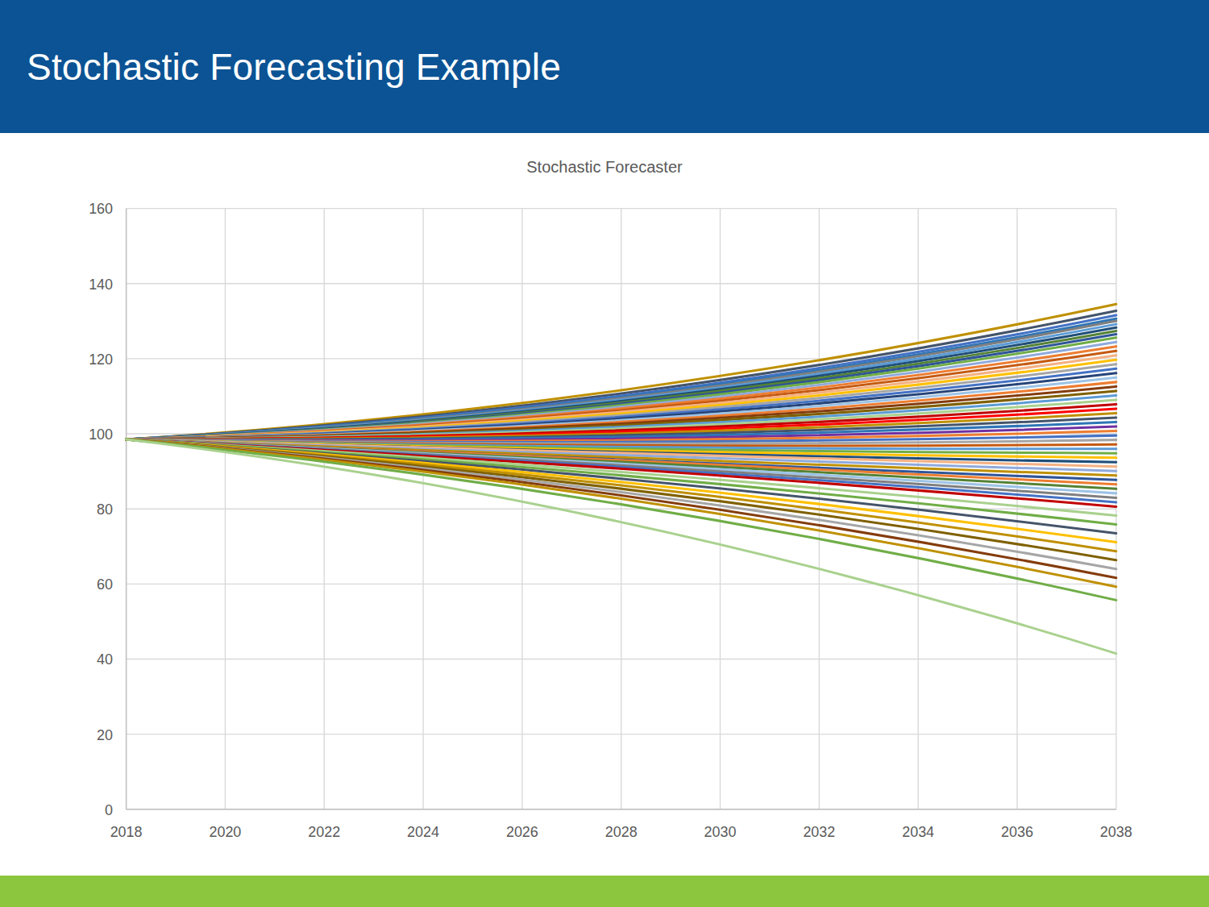Stochastic Forecasting Example
Stochastic Forecaster
160 140 120 100 80 60 40 20 0 2018 2020 2022 2024 2026 2028 2030 2032 2034 2036 2038